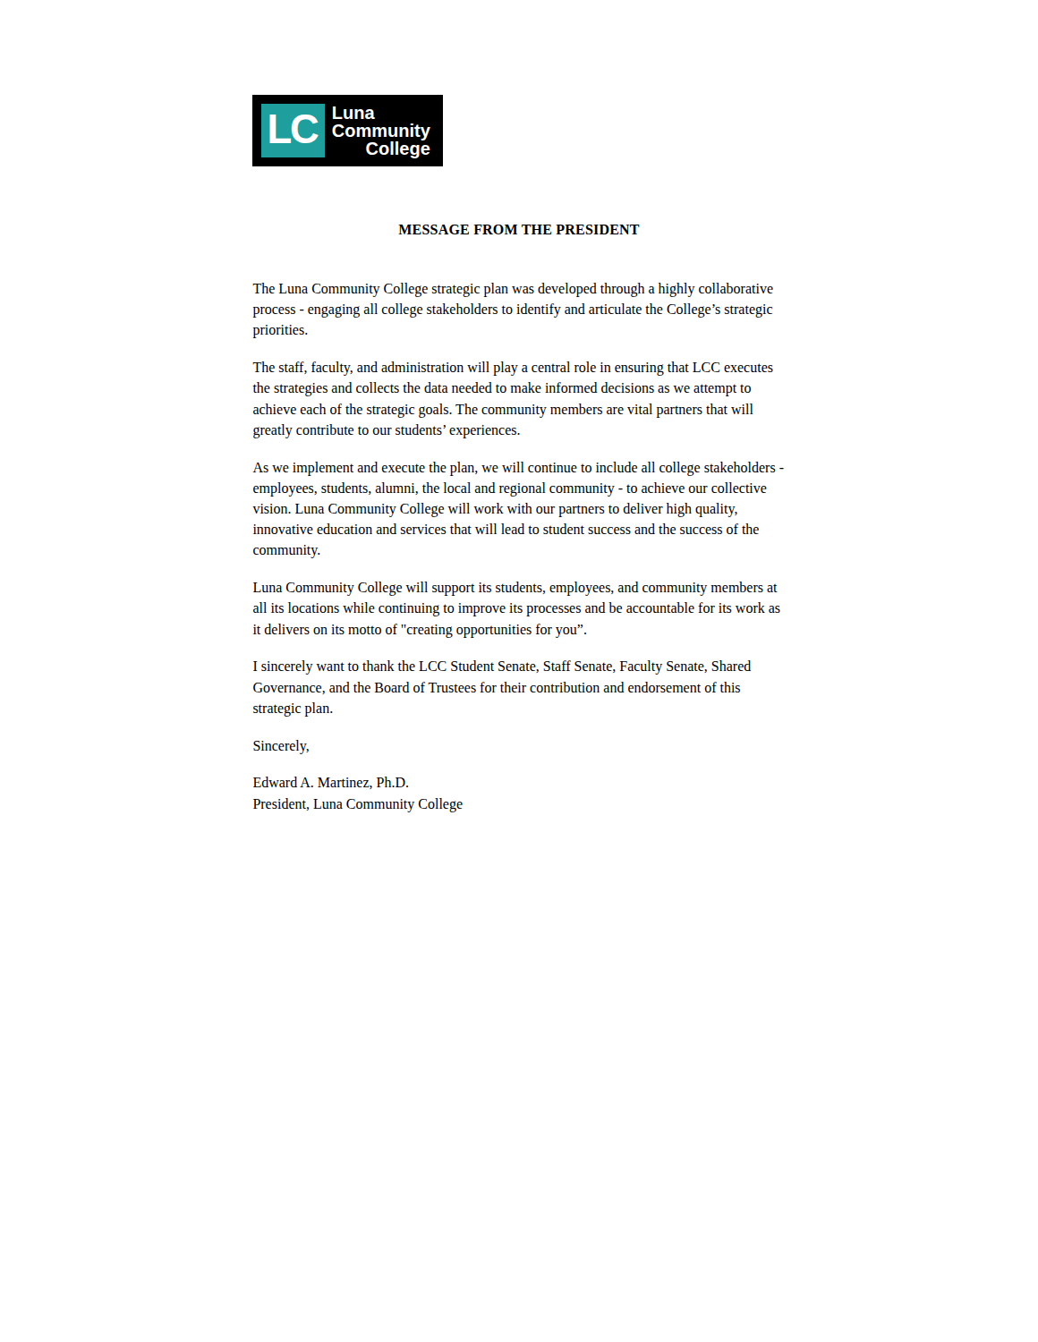LC
Luna Community College
MESSAGE FROM THE PRESIDENT
The Luna Community College strategic plan was developed through a highly collaborative process - engaging all college stakeholders to identify and articulate the College’s strategic priorities.
The staff, faculty, and administration will play a central role in ensuring that LCC executes the strategies and collects the data needed to make informed decisions as we attempt to achieve each of the strategic goals. The community members are vital partners that will greatly contribute to our students’ experiences.
As we implement and execute the plan, we will continue to include all college stakeholders - employees, students, alumni, the local and regional community - to achieve our collective vision. Luna Community College will work with our partners to deliver high quality, innovative education and services that will lead to student success and the success of the community.
Luna Community College will support its students, employees, and community members at all its locations while continuing to improve its processes and be accountable for its work as it delivers on its motto of "creating opportunities for you”.
I sincerely want to thank the LCC Student Senate, Staff Senate, Faculty Senate, Shared Governance, and the Board of Trustees for their contribution and endorsement of this strategic plan.
Sincerely,
Edward A. Martinez, Ph.D.
President, Luna Community College